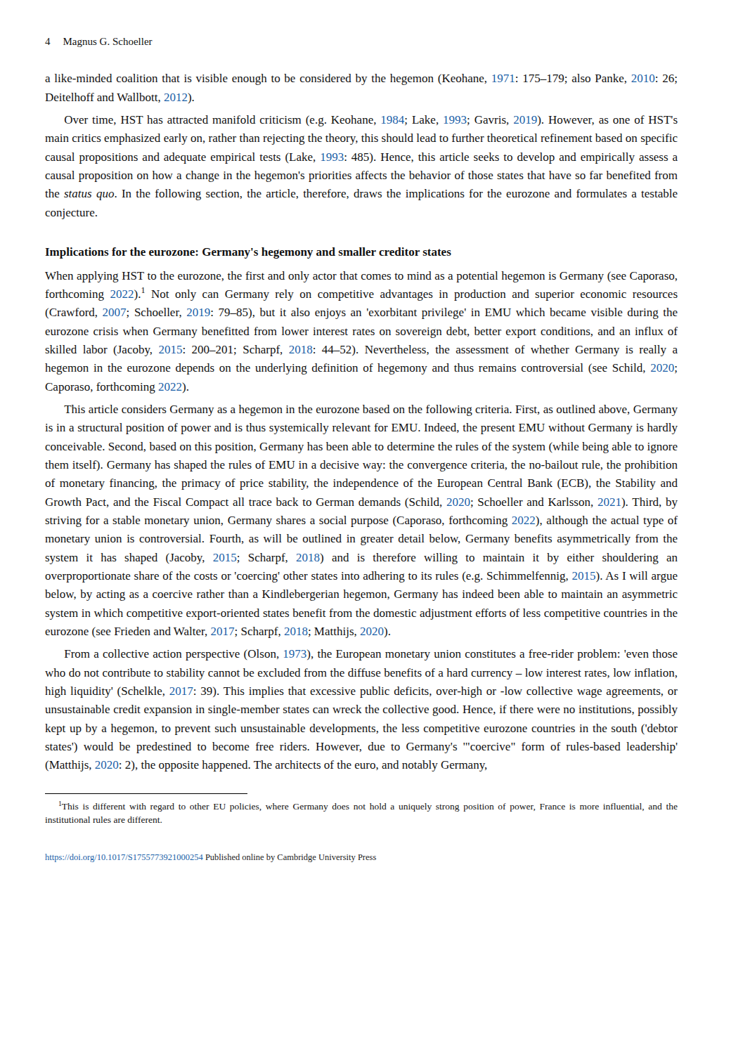4 Magnus G. Schoeller
a like-minded coalition that is visible enough to be considered by the hegemon (Keohane, 1971: 175–179; also Panke, 2010: 26; Deitelhoff and Wallbott, 2012).
Over time, HST has attracted manifold criticism (e.g. Keohane, 1984; Lake, 1993; Gavris, 2019). However, as one of HST's main critics emphasized early on, rather than rejecting the theory, this should lead to further theoretical refinement based on specific causal propositions and adequate empirical tests (Lake, 1993: 485). Hence, this article seeks to develop and empirically assess a causal proposition on how a change in the hegemon's priorities affects the behavior of those states that have so far benefited from the status quo. In the following section, the article, therefore, draws the implications for the eurozone and formulates a testable conjecture.
Implications for the eurozone: Germany's hegemony and smaller creditor states
When applying HST to the eurozone, the first and only actor that comes to mind as a potential hegemon is Germany (see Caporaso, forthcoming 2022).1 Not only can Germany rely on competitive advantages in production and superior economic resources (Crawford, 2007; Schoeller, 2019: 79–85), but it also enjoys an 'exorbitant privilege' in EMU which became visible during the eurozone crisis when Germany benefitted from lower interest rates on sovereign debt, better export conditions, and an influx of skilled labor (Jacoby, 2015: 200–201; Scharpf, 2018: 44–52). Nevertheless, the assessment of whether Germany is really a hegemon in the eurozone depends on the underlying definition of hegemony and thus remains controversial (see Schild, 2020; Caporaso, forthcoming 2022).
This article considers Germany as a hegemon in the eurozone based on the following criteria. First, as outlined above, Germany is in a structural position of power and is thus systemically relevant for EMU. Indeed, the present EMU without Germany is hardly conceivable. Second, based on this position, Germany has been able to determine the rules of the system (while being able to ignore them itself). Germany has shaped the rules of EMU in a decisive way: the convergence criteria, the no-bailout rule, the prohibition of monetary financing, the primacy of price stability, the independence of the European Central Bank (ECB), the Stability and Growth Pact, and the Fiscal Compact all trace back to German demands (Schild, 2020; Schoeller and Karlsson, 2021). Third, by striving for a stable monetary union, Germany shares a social purpose (Caporaso, forthcoming 2022), although the actual type of monetary union is controversial. Fourth, as will be outlined in greater detail below, Germany benefits asymmetrically from the system it has shaped (Jacoby, 2015; Scharpf, 2018) and is therefore willing to maintain it by either shouldering an overproportionate share of the costs or 'coercing' other states into adhering to its rules (e.g. Schimmelfennig, 2015). As I will argue below, by acting as a coercive rather than a Kindlebergerian hegemon, Germany has indeed been able to maintain an asymmetric system in which competitive export-oriented states benefit from the domestic adjustment efforts of less competitive countries in the eurozone (see Frieden and Walter, 2017; Scharpf, 2018; Matthijs, 2020).
From a collective action perspective (Olson, 1973), the European monetary union constitutes a free-rider problem: 'even those who do not contribute to stability cannot be excluded from the diffuse benefits of a hard currency – low interest rates, low inflation, high liquidity' (Schelkle, 2017: 39). This implies that excessive public deficits, over-high or -low collective wage agreements, or unsustainable credit expansion in single-member states can wreck the collective good. Hence, if there were no institutions, possibly kept up by a hegemon, to prevent such unsustainable developments, the less competitive eurozone countries in the south ('debtor states') would be predestined to become free riders. However, due to Germany's '"coercive" form of rules-based leadership' (Matthijs, 2020: 2), the opposite happened. The architects of the euro, and notably Germany,
1This is different with regard to other EU policies, where Germany does not hold a uniquely strong position of power, France is more influential, and the institutional rules are different.
https://doi.org/10.1017/S1755773921000254 Published online by Cambridge University Press